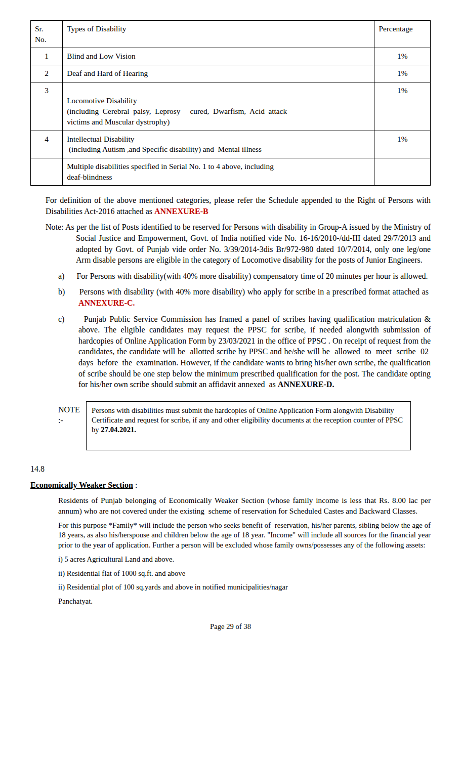| Sr. No. | Types of Disability | Percentage |
| --- | --- | --- |
| 1 | Blind and Low Vision | 1% |
| 2 | Deaf and Hard of Hearing | 1% |
| 3 | Locomotive Disability (including Cerebral palsy, Leprosy cured, Dwarfism, Acid attack victims and Muscular dystrophy) | 1% |
| 4 | Intellectual Disability (including Autism ,and Specific disability) and Mental illness | 1% |
| | Multiple disabilities specified in Serial No. 1 to 4 above, including deaf-blindness | |
For definition of the above mentioned categories, please refer the Schedule appended to the Right of Persons with Disabilities Act-2016 attached as ANNEXURE-B
Note: As per the list of Posts identified to be reserved for Persons with disability in Group-A issued by the Ministry of Social Justice and Empowerment, Govt. of India notified vide No. 16-16/2010-/dd-III dated 29/7/2013 and adopted by Govt. of Punjab vide order No. 3/39/2014-3dis Br/972-980 dated 10/7/2014, only one leg/one Arm disable persons are eligible in the category of Locomotive disability for the posts of Junior Engineers.
a) For Persons with disability(with 40% more disability) compensatory time of 20 minutes per hour is allowed.
b) Persons with disability (with 40% more disability) who apply for scribe in a prescribed format attached as ANNEXURE-C.
c) Punjab Public Service Commission has framed a panel of scribes having qualification matriculation & above. The eligible candidates may request the PPSC for scribe, if needed alongwith submission of hardcopies of Online Application Form by 23/03/2021 in the office of PPSC . On receipt of request from the candidates, the candidate will be allotted scribe by PPSC and he/she will be allowed to meet scribe 02 days before the examination. However, if the candidate wants to bring his/her own scribe, the qualification of scribe should be one step below the minimum prescribed qualification for the post. The candidate opting for his/her own scribe should submit an affidavit annexed as ANNEXURE-D.
NOTE :-
Persons with disabilities must submit the hardcopies of Online Application Form alongwith Disability Certificate and request for scribe, if any and other eligibility documents at the reception counter of PPSC by 27.04.2021.
14.8
Economically Weaker Section
:
Residents of Punjab belonging of Economically Weaker Section (whose family income is less that Rs. 8.00 lac per annum) who are not covered under the existing scheme of reservation for Scheduled Castes and Backward Classes.
For this purpose *Family* will include the person who seeks benefit of reservation, his/her parents, sibling below the age of 18 years, as also his/herspouse and children below the age of 18 year. "Income" will include all sources for the financial year prior to the year of application. Further a person will be excluded whose family owns/possesses any of the following assets:
i) 5 acres Agricultural Land and above.
ii) Residential flat of 1000 sq.ft. and above
ii) Residential plot of 100 sq.yards and above in notified municipalities/nagar
Panchatyat.
Page 29 of 38